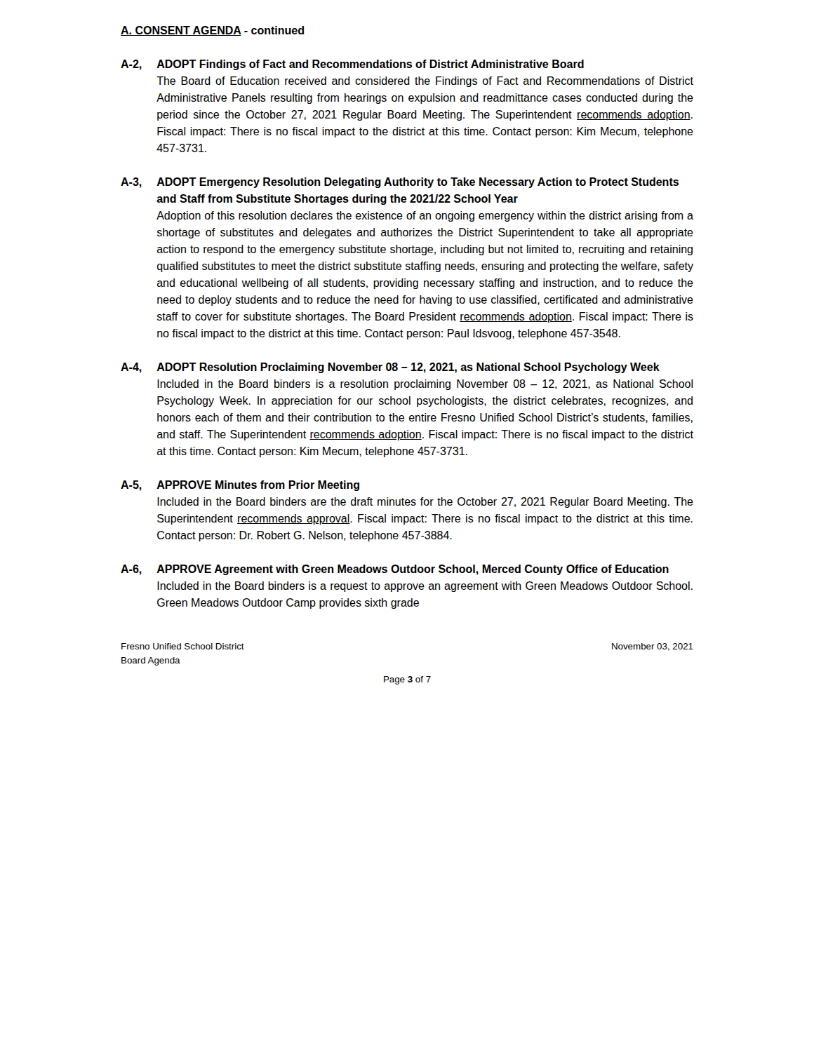A. CONSENT AGENDA - continued
| A-2, | ADOPT Findings of Fact and Recommendations of District Administrative Board The Board of Education received and considered the Findings of Fact and Recommendations of District Administrative Panels resulting from hearings on expulsion and readmittance cases conducted during the period since the October 27, 2021 Regular Board Meeting. The Superintendent recommends adoption . Fiscal impact: There is no fiscal impact to the district at this time. Contact person: Kim Mecum, telephone 457-3731. |
| A-3, | ADOPT Emergency Resolution Delegating Authority to Take Necessary Action to Protect Students and Staff from Substitute Shortages during the 2021/22 School Year Adoption of this resolution declares the existence of an ongoing emergency within the district arising from a shortage of substitutes and delegates and authorizes the District Superintendent to take all appropriate action to respond to the emergency substitute shortage, including but not limited to, recruiting and retaining qualified substitutes to meet the district substitute staffing needs, ensuring and protecting the welfare, safety and educational wellbeing of all students, providing necessary staffing and instruction, and to reduce the need to deploy students and to reduce the need for having to use classified, certificated and administrative staff to cover for substitute shortages. The Board President recommends adoption . Fiscal impact: There is no fiscal impact to the district at this time. Contact person: Paul Idsvoog, telephone 457-3548. |
| A-4, | ADOPT Resolution Proclaiming November 08 – 12, 2021, as National School Psychology Week Included in the Board binders is a resolution proclaiming November 08 – 12, 2021, as National School Psychology Week. In appreciation for our school psychologists, the district celebrates, recognizes, and honors each of them and their contribution to the entire Fresno Unified School District’s students, families, and staff. The Superintendent recommends adoption . Fiscal impact: There is no fiscal impact to the district at this time. Contact person: Kim Mecum, telephone 457-3731. |
| A-5, | APPROVE Minutes from Prior Meeting Included in the Board binders are the draft minutes for the October 27, 2021 Regular Board Meeting. The Superintendent recommends approval . Fiscal impact: There is no fiscal impact to the district at this time. Contact person: Dr. Robert G. Nelson, telephone 457-3884. |
| A-6, | APPROVE Agreement with Green Meadows Outdoor School, Merced County Office of Education Included in the Board binders is a request to approve an agreement with Green Meadows Outdoor School. Green Meadows Outdoor Camp provides sixth grade |
Fresno Unified School District
Board Agenda November 03, 2021
Page 3 of 7